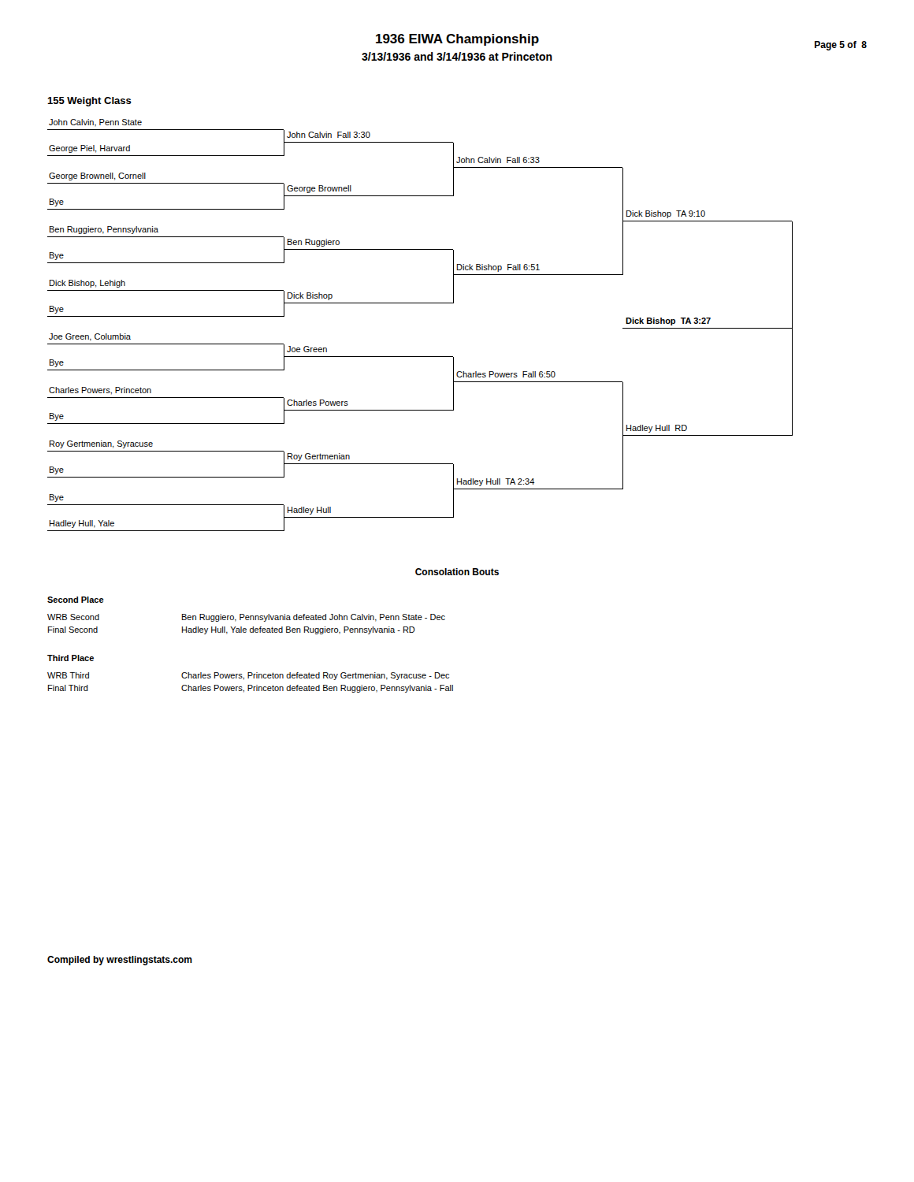Page 5 of 8
1936 EIWA Championship
3/13/1936 and 3/14/1936 at Princeton
155 Weight Class
John Calvin, Penn State
George Piel, Harvard
George Brownell, Cornell
Bye
Ben Ruggiero, Pennsylvania
Bye
Dick Bishop, Lehigh
Bye
Joe Green, Columbia
Bye
Charles Powers, Princeton
Bye
Roy Gertmenian, Syracuse
Bye
Bye
Hadley Hull, Yale
John Calvin Fall 3:30
George Brownell
Ben Ruggiero
Dick Bishop
Joe Green
Charles Powers
Roy Gertmenian
Hadley Hull
John Calvin Fall 6:33
Dick Bishop Fall 6:51
Charles Powers Fall 6:50
Hadley Hull TA 2:34
Dick Bishop TA 9:10
Hadley Hull RD
Dick Bishop TA 3:27
Consolation Bouts
Second Place
| WRB Second | Ben Ruggiero, Pennsylvania defeated John Calvin, Penn State - Dec |
| Final Second | Hadley Hull, Yale defeated Ben Ruggiero, Pennsylvania - RD |
Third Place
| WRB Third | Charles Powers, Princeton defeated Roy Gertmenian, Syracuse - Dec |
| Final Third | Charles Powers, Princeton defeated Ben Ruggiero, Pennsylvania - Fall |
Compiled by wrestlingstats.com